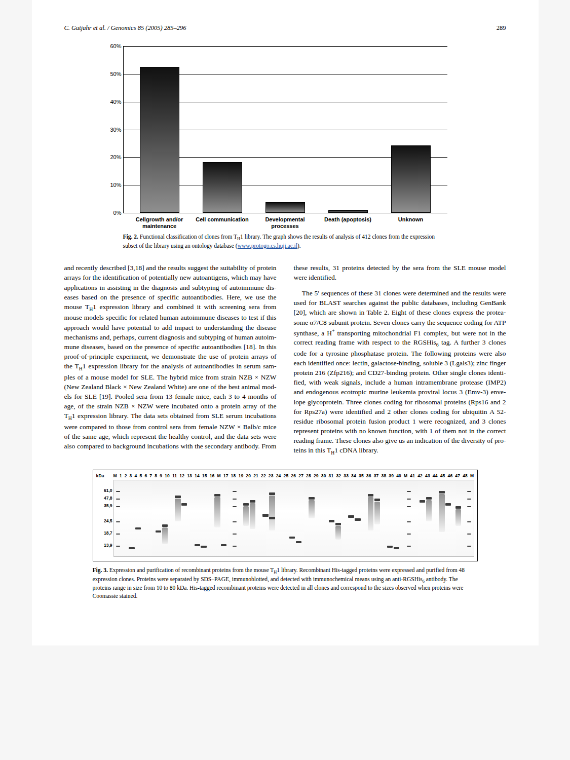C. Gutjahr et al. / Genomics 85 (2005) 285–296
289
60%
50%
40%
30%
20%
10%
0%
Cellgrowth and/or
maintenance Cell communication Developmental
processes Death (apoptosis) Unknown
Fig. 2. Functional classification of clones from TH1 library. The graph shows the results of analysis of 412 clones from the expression subset of the library using an ontology database (www.protogo.cs.huji.ac.il).
and recently described [3,18] and the results suggest the suitability of protein arrays for the identification of potentially new autoantigens, which may have applications in assisting in the diagnosis and subtyping of autoimmune diseases based on the presence of specific autoantibodies. Here, we use the mouse TH1 expression library and combined it with screening sera from mouse models specific for related human autoimmune diseases to test if this approach would have potential to add impact to understanding the disease mechanisms and, perhaps, current diagnosis and subtyping of human autoimmune diseases, based on the presence of specific autoantibodies [18]. In this proof-of-principle experiment, we demonstrate the use of protein arrays of the TH1 expression library for the analysis of autoantibodies in serum samples of a mouse model for SLE. The hybrid mice from strain NZB × NZW (New Zealand Black × New Zealand White) are one of the best animal models for SLE [19]. Pooled sera from 13 female mice, each 3 to 4 months of age, of the strain NZB × NZW were incubated onto a protein array of the TH1 expression library. The data sets obtained from SLE serum incubations were compared to those from control sera from female NZW × Balb/c mice of the same age, which represent the healthy control, and the data sets were also compared to background incubations with the secondary antibody. From these results, 31 proteins detected by the sera from the SLE mouse model were identified.
The 5′ sequences of these 31 clones were determined and the results were used for BLAST searches against the public databases, including GenBank [20], which are shown in Table 2. Eight of these clones express the proteasome α7/C8 subunit protein. Seven clones carry the sequence coding for ATP synthase, a H+ transporting mitochondrial F1 complex, but were not in the correct reading frame with respect to the RGSHis6 tag. A further 3 clones code for a tyrosine phosphatase protein. The following proteins were also each identified once: lectin, galactose-binding, soluble 3 (Lgals3); zinc finger protein 216 (Zfp216); and CD27-binding protein. Other single clones identified, with weak signals, include a human intramembrane protease (IMP2) and endogenous ecotropic murine leukemia proviral locus 3 (Emv-3) envelope glycoprotein. Three clones coding for ribosomal proteins (Rps16 and 2 for Rps27a) were identified and 2 other clones coding for ubiquitin A 52-residue ribosomal protein fusion product 1 were recognized, and 3 clones represent proteins with no known function, with 1 of them not in the correct reading frame. These clones also give us an indication of the diversity of proteins in this TH1 cDNA library.
kDa
M 12345678910111213141516 M 171819202122232425262728293031323334353637383940 M 4142434445464748 M
61,0 47,8 35,9 24,5 18,7 13,9
Fig. 3. Expression and purification of recombinant proteins from the mouse TH1 library. Recombinant His-tagged proteins were expressed and purified from 48 expression clones. Proteins were separated by SDS–PAGE, immunoblotted, and detected with immunochemical means using an anti-RGSHis6 antibody. The proteins range in size from 10 to 80 kDa. His-tagged recombinant proteins were detected in all clones and correspond to the sizes observed when proteins were Coomassie stained.